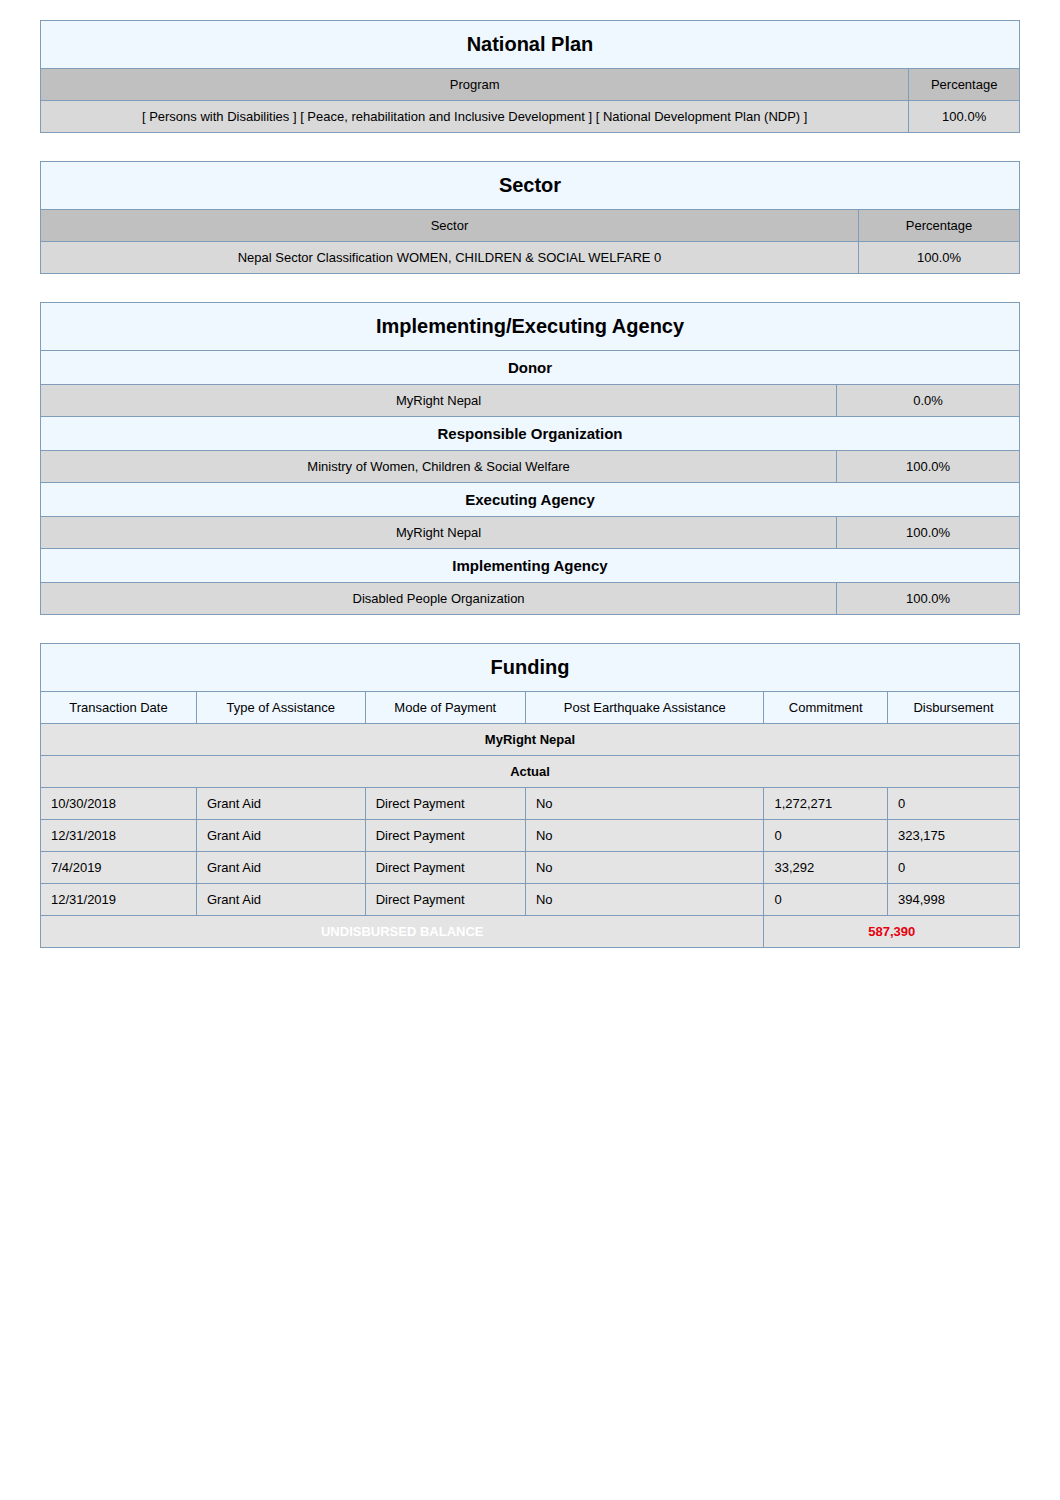National Plan
| Program | Percentage |
| --- | --- |
| [ Persons with Disabilities ] [ Peace, rehabilitation and Inclusive Development ] [ National Development Plan (NDP) ] | 100.0% |
Sector
| Sector | Percentage |
| --- | --- |
| Nepal Sector Classification WOMEN, CHILDREN & SOCIAL WELFARE 0 | 100.0% |
Implementing/Executing Agency
| Donor |
| MyRight Nepal | 0.0% |
| Responsible Organization |
| Ministry of Women, Children & Social Welfare | 100.0% |
| Executing Agency |
| MyRight Nepal | 100.0% |
| Implementing Agency |
| Disabled People Organization | 100.0% |
Funding
| Transaction Date | Type of Assistance | Mode of Payment | Post Earthquake Assistance | Commitment | Disbursement |
| --- | --- | --- | --- | --- | --- |
| MyRight Nepal |
| Actual |
| 10/30/2018 | Grant Aid | Direct Payment | No | 1,272,271 | 0 |
| 12/31/2018 | Grant Aid | Direct Payment | No | 0 | 323,175 |
| 7/4/2019 | Grant Aid | Direct Payment | No | 33,292 | 0 |
| 12/31/2019 | Grant Aid | Direct Payment | No | 0 | 394,998 |
| UNDISBURSED BALANCE | 587,390 |